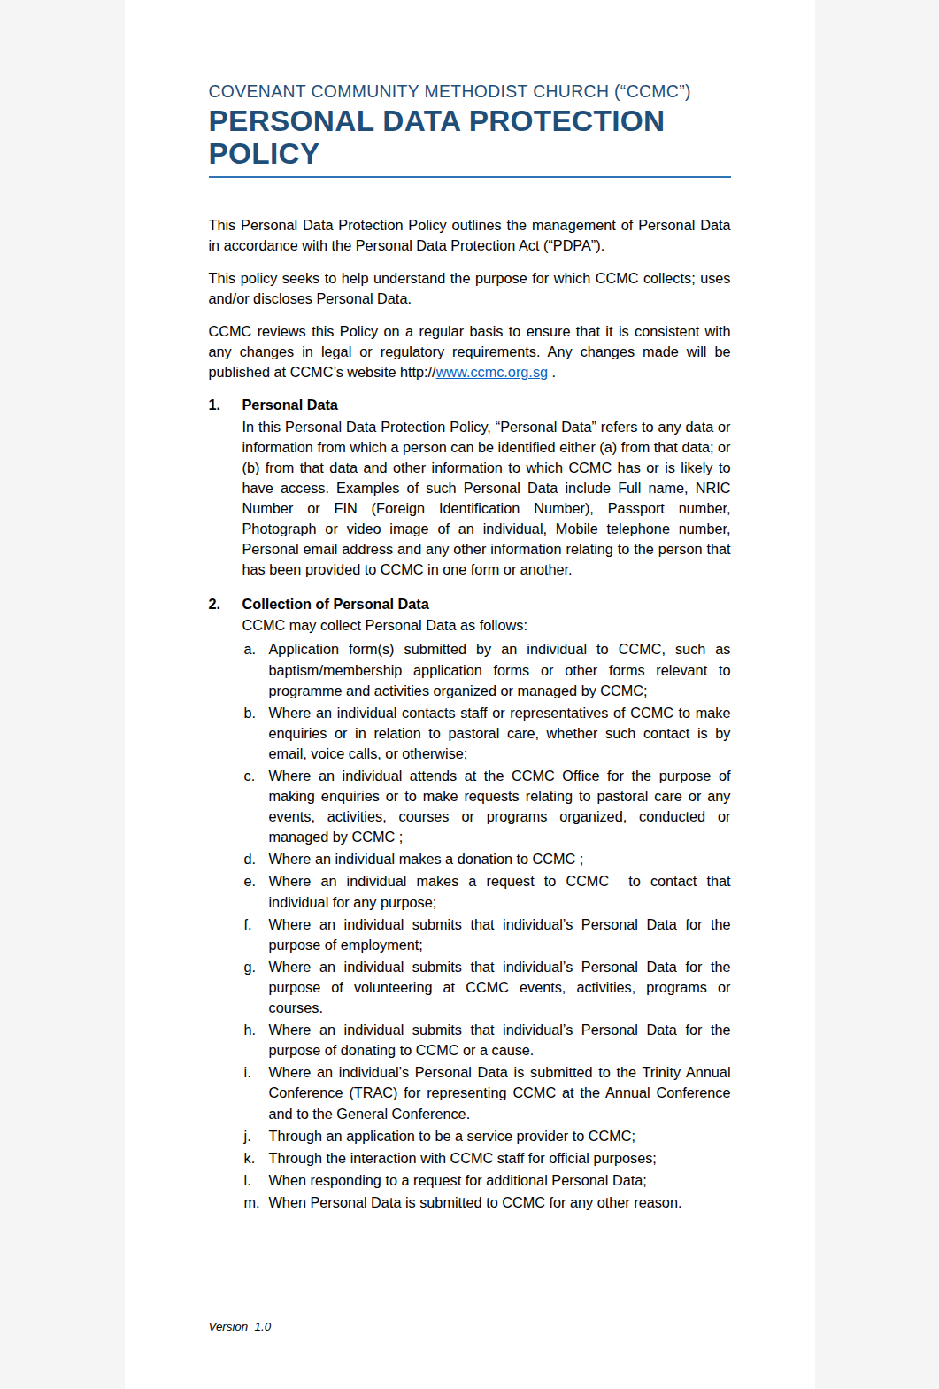Covenant Community Methodist Church (“CCMC”)
Personal Data Protection Policy
This Personal Data Protection Policy outlines the management of Personal Data in accordance with the Personal Data Protection Act (“PDPA”).
This policy seeks to help understand the purpose for which CCMC collects; uses and/or discloses Personal Data.
CCMC reviews this Policy on a regular basis to ensure that it is consistent with any changes in legal or regulatory requirements. Any changes made will be published at CCMC’s website http://www.ccmc.org.sg .
Personal Data
In this Personal Data Protection Policy, “Personal Data” refers to any data or information from which a person can be identified either (a) from that data; or (b) from that data and other information to which CCMC has or is likely to have access. Examples of such Personal Data include Full name, NRIC Number or FIN (Foreign Identification Number), Passport number, Photograph or video image of an individual, Mobile telephone number, Personal email address and any other information relating to the person that has been provided to CCMC in one form or another.
Collection of Personal Data
CCMC may collect Personal Data as follows:
Application form(s) submitted by an individual to CCMC, such as baptism/membership application forms or other forms relevant to programme and activities organized or managed by CCMC;
Where an individual contacts staff or representatives of CCMC to make enquiries or in relation to pastoral care, whether such contact is by email, voice calls, or otherwise;
Where an individual attends at the CCMC Office for the purpose of making enquiries or to make requests relating to pastoral care or any events, activities, courses or programs organized, conducted or managed by CCMC ;
Where an individual makes a donation to CCMC ;
Where an individual makes a request to CCMC to contact that individual for any purpose;
Where an individual submits that individual’s Personal Data for the purpose of employment;
Where an individual submits that individual’s Personal Data for the purpose of volunteering at CCMC events, activities, programs or courses.
Where an individual submits that individual’s Personal Data for the purpose of donating to CCMC or a cause.
Where an individual’s Personal Data is submitted to the Trinity Annual Conference (TRAC) for representing CCMC at the Annual Conference and to the General Conference.
Through an application to be a service provider to CCMC;
Through the interaction with CCMC staff for official purposes;
When responding to a request for additional Personal Data;
When Personal Data is submitted to CCMC for any other reason.
Version 1.0